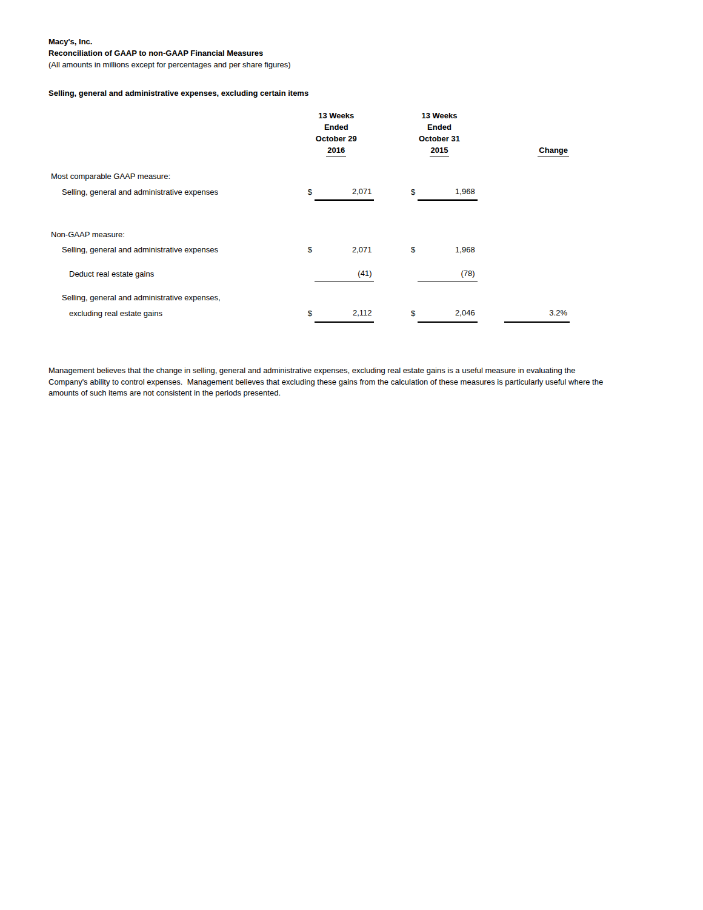Macy's, Inc.
Reconciliation of GAAP to non-GAAP Financial Measures
(All amounts in millions except for percentages and per share figures)
Selling, general and administrative expenses, excluding certain items
| | 13 Weeks Ended October 29 2016 | | 13 Weeks Ended October 31 2015 | | Change |
| --- | --- | --- | --- | --- | --- |
| Most comparable GAAP measure: | | | | | | | |
| Selling, general and administrative expenses | $ | 2,071 | | $ | 1,968 | | |
| Non-GAAP measure: | | | | | | | |
| Selling, general and administrative expenses | $ | 2,071 | | $ | 1,968 | | |
| Deduct real estate gains | | (41) | | | (78) | | |
| Selling, general and administrative expenses, | | | | | | | |
| excluding real estate gains | $ | 2,112 | | $ | 2,046 | | 3.2% |
Management believes that the change in selling, general and administrative expenses, excluding real estate gains is a useful measure in evaluating the Company's ability to control expenses. Management believes that excluding these gains from the calculation of these measures is particularly useful where the amounts of such items are not consistent in the periods presented.